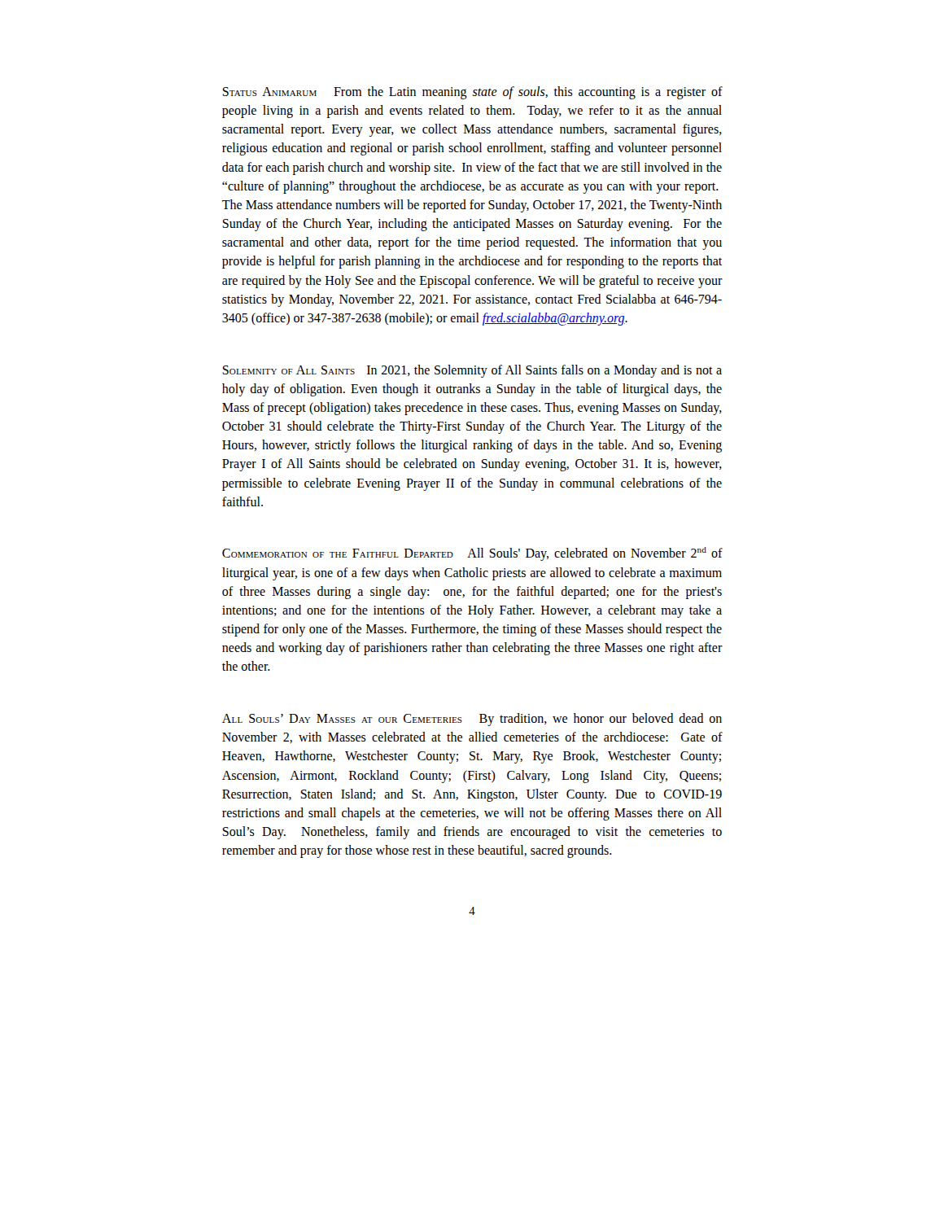Status Animarum From the Latin meaning state of souls, this accounting is a register of people living in a parish and events related to them. Today, we refer to it as the annual sacramental report. Every year, we collect Mass attendance numbers, sacramental figures, religious education and regional or parish school enrollment, staffing and volunteer personnel data for each parish church and worship site. In view of the fact that we are still involved in the “culture of planning” throughout the archdiocese, be as accurate as you can with your report. The Mass attendance numbers will be reported for Sunday, October 17, 2021, the Twenty-Ninth Sunday of the Church Year, including the anticipated Masses on Saturday evening. For the sacramental and other data, report for the time period requested. The information that you provide is helpful for parish planning in the archdiocese and for responding to the reports that are required by the Holy See and the Episcopal conference. We will be grateful to receive your statistics by Monday, November 22, 2021. For assistance, contact Fred Scialabba at 646-794-3405 (office) or 347-387-2638 (mobile); or email fred.scialabba@archny.org.
Solemnity of All Saints In 2021, the Solemnity of All Saints falls on a Monday and is not a holy day of obligation. Even though it outranks a Sunday in the table of liturgical days, the Mass of precept (obligation) takes precedence in these cases. Thus, evening Masses on Sunday, October 31 should celebrate the Thirty-First Sunday of the Church Year. The Liturgy of the Hours, however, strictly follows the liturgical ranking of days in the table. And so, Evening Prayer I of All Saints should be celebrated on Sunday evening, October 31. It is, however, permissible to celebrate Evening Prayer II of the Sunday in communal celebrations of the faithful.
Commemoration of the Faithful Departed All Souls' Day, celebrated on November 2nd of liturgical year, is one of a few days when Catholic priests are allowed to celebrate a maximum of three Masses during a single day: one, for the faithful departed; one for the priest's intentions; and one for the intentions of the Holy Father. However, a celebrant may take a stipend for only one of the Masses. Furthermore, the timing of these Masses should respect the needs and working day of parishioners rather than celebrating the three Masses one right after the other.
All Souls’ Day Masses at our Cemeteries By tradition, we honor our beloved dead on November 2, with Masses celebrated at the allied cemeteries of the archdiocese: Gate of Heaven, Hawthorne, Westchester County; St. Mary, Rye Brook, Westchester County; Ascension, Airmont, Rockland County; (First) Calvary, Long Island City, Queens; Resurrection, Staten Island; and St. Ann, Kingston, Ulster County. Due to COVID-19 restrictions and small chapels at the cemeteries, we will not be offering Masses there on All Soul’s Day. Nonetheless, family and friends are encouraged to visit the cemeteries to remember and pray for those whose rest in these beautiful, sacred grounds.
4